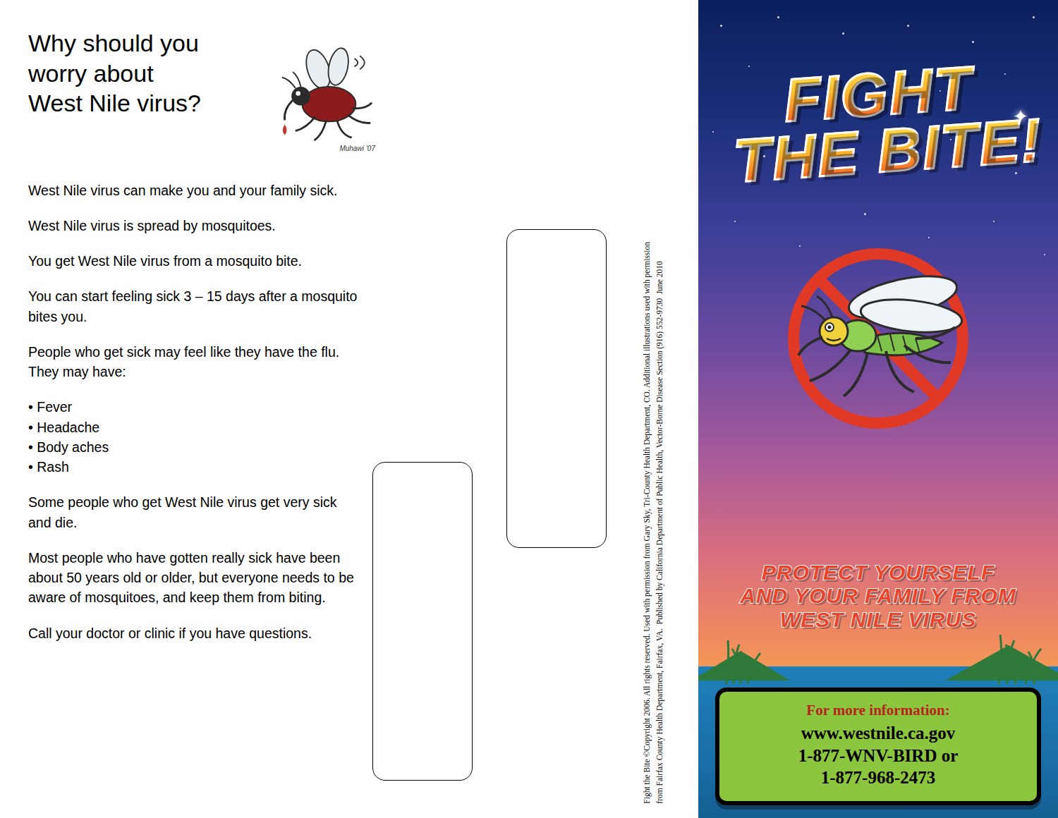Why should you worry about West Nile virus?
Muhawi ’07
West Nile virus can make you and your family sick.
West Nile virus is spread by mosquitoes.
You get West Nile virus from a mosquito bite.
You can start feeling sick 3 – 15 days after a mosquito bites you.
People who get sick may feel like they have the flu. They may have:
Fever
Headache
Body aches
Rash
Some people who get West Nile virus get very sick and die.
Most people who have gotten really sick have been about 50 years old or older, but everyone needs to be aware of mosquitoes, and keep them from biting.
Call your doctor or clinic if you have questions.
Fight the Bite ©Copyright 2006. All rights reserved. Used with permission from Gary Sky, Tri-County Health Department, CO. Additional illustrations used with permission
from Fairfax County Health Department, Fairfax, VA. Published by California Department of Public Health, Vector-Borne Disease Section (916) 552-9730 June 2010
FIGHT
THE BITE!
✦
PROTECT YOURSELF
AND YOUR FAMILY FROM
WEST NILE VIRUS
For more information:
www.westnile.ca.gov
1-877-WNV-BIRD or
1-877-968-2473